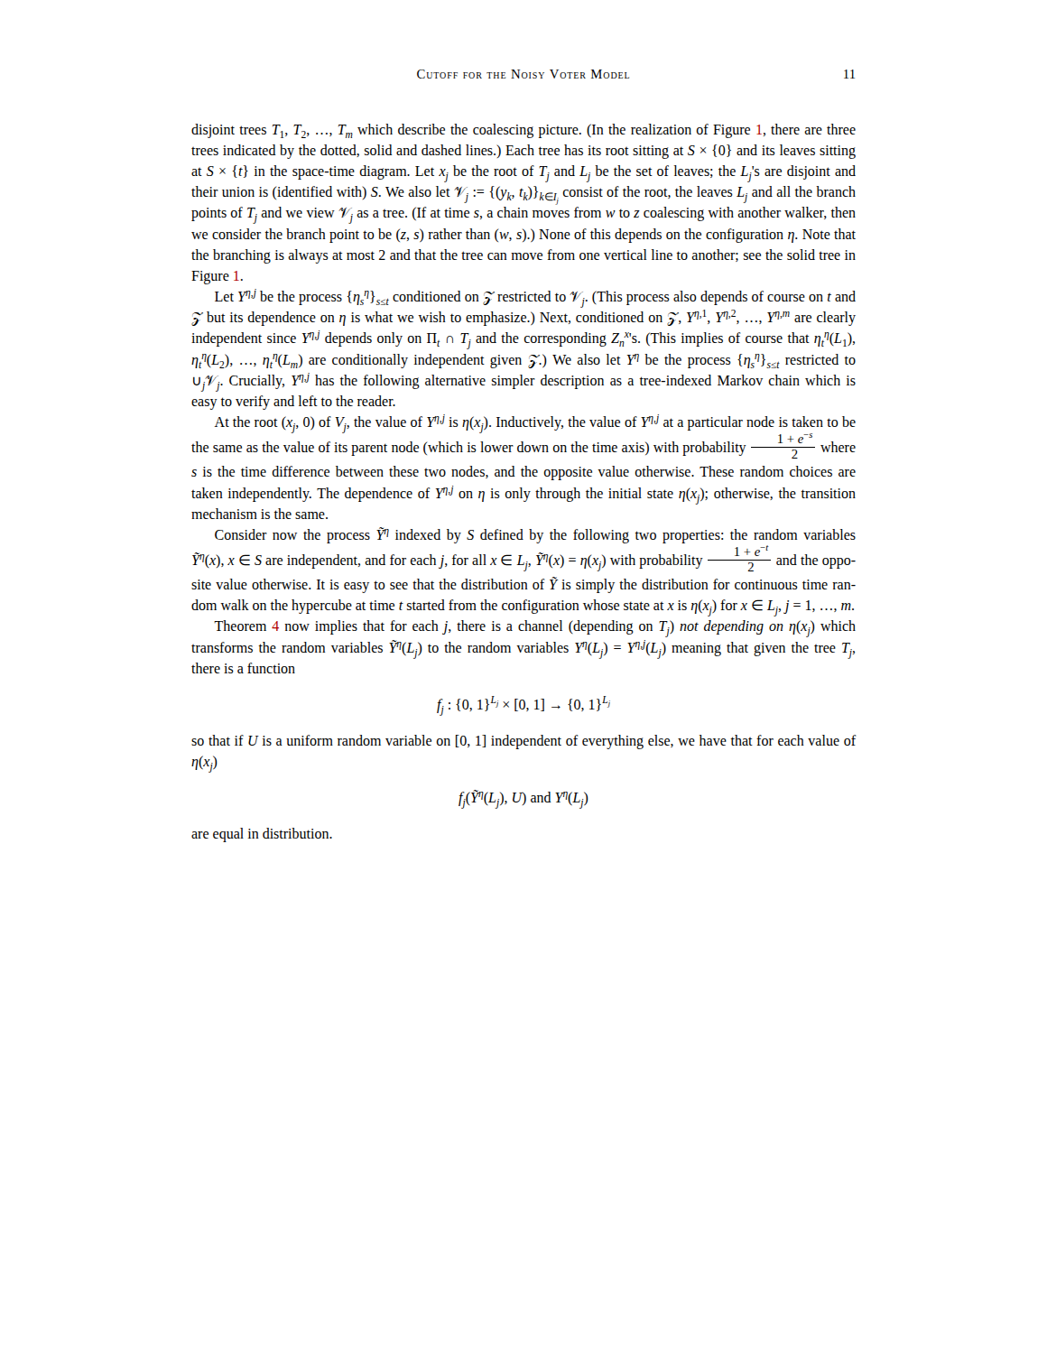Cutoff for the Noisy Voter Model 11
disjoint trees T1, T2, …, Tm which describe the coalescing picture. (In the realization of Figure 1, there are three trees indicated by the dotted, solid and dashed lines.) Each tree has its root sitting at S × {0} and its leaves sitting at S × {t} in the space-time diagram. Let xj be the root of Tj and Lj be the set of leaves; the Lj's are disjoint and their union is (identified with) S. We also let 𝒱j := {(yk, tk)}k∈Ij consist of the root, the leaves Lj and all the branch points of Tj and we view 𝒱j as a tree. (If at time s, a chain moves from w to z coalescing with another walker, then we consider the branch point to be (z, s) rather than (w, s).) None of this depends on the configuration η. Note that the branching is always at most 2 and that the tree can move from one vertical line to another; see the solid tree in Figure 1.
Let Yη,j be the process {ηsη}s≤t conditioned on 𝒵 restricted to 𝒱j. (This process also depends of course on t and 𝒵 but its dependence on η is what we wish to emphasize.) Next, conditioned on 𝒵, Yη,1, Yη,2, …, Yη,m are clearly independent since Yη,j depends only on Πt ∩ Tj and the corresponding Znx's. (This implies of course that ηtη(L1), ηtη(L2), …, ηtη(Lm) are conditionally independent given 𝒵.) We also let Yη be the process {ηsη}s≤t restricted to ∪j𝒱j. Crucially, Yη,j has the following alternative simpler description as a tree-indexed Markov chain which is easy to verify and left to the reader.
At the root (xj, 0) of Vj, the value of Yη,j is η(xj). Inductively, the value of Yη,j at a particular node is taken to be the same as the value of its parent node (which is lower down on the time axis) with probability 1 + e−s 2 where s is the time difference between these two nodes, and the opposite value otherwise. These random choices are taken independently. The dependence of Yη,j on η is only through the initial state η(xj); otherwise, the transition mechanism is the same.
Consider now the process Ỹη indexed by S defined by the following two properties: the random variables Ỹη(x), x ∈ S are independent, and for each j, for all x ∈ Lj, Ỹη(x) = η(xj) with probability 1 + e−t 2 and the opposite value otherwise. It is easy to see that the distribution of Ỹ is simply the distribution for continuous time random walk on the hypercube at time t started from the configuration whose state at x is η(xj) for x ∈ Lj, j = 1, …, m.
Theorem 4 now implies that for each j, there is a channel (depending on Tj) not depending on η(xj) which transforms the random variables Ỹη(Lj) to the random variables Yη(Lj) = Yη,j(Lj) meaning that given the tree Tj, there is a function
fj : {0, 1}Lj × [0, 1] → {0, 1}Lj
so that if U is a uniform random variable on [0, 1] independent of everything else, we have that for each value of η(xj)
fj(Ỹη(Lj), U) and Yη(Lj)
are equal in distribution.